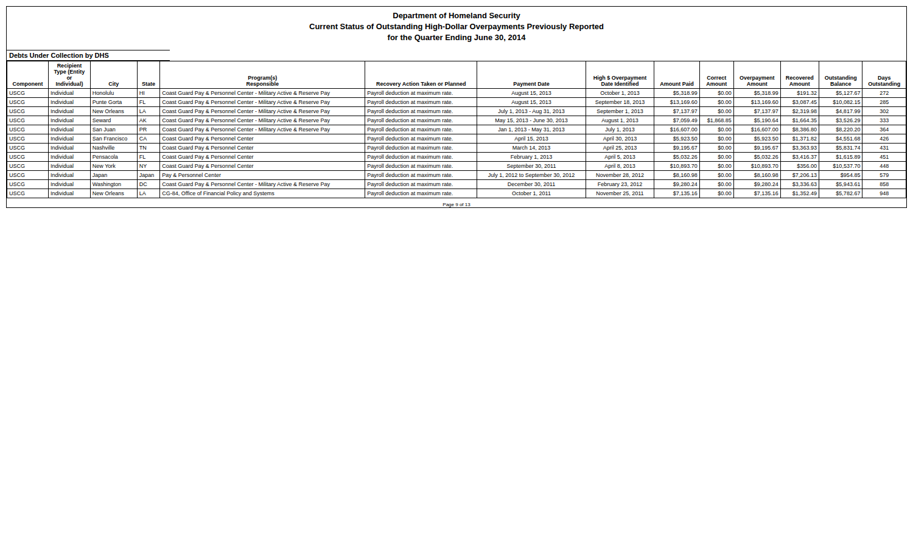Department of Homeland Security
Current Status of Outstanding High-Dollar Overpayments Previously Reported
for the Quarter Ending June 30, 2014
Debts Under Collection by DHS
| Component | Recipient Type (Entity or Individual) | City | State | Program(s) Responsible | Recovery Action Taken or Planned | Payment Date | High $ Overpayment Date Identified | Amount Paid | Correct Amount | Overpayment Amount | Recovered Amount | Outstanding Balance | Days Outstanding |
| --- | --- | --- | --- | --- | --- | --- | --- | --- | --- | --- | --- | --- | --- |
| USCG | Individual | Honolulu | HI | Coast Guard Pay & Personnel Center - Military Active & Reserve Pay | Payroll deduction at maximum rate. | August 15, 2013 | October 1, 2013 | $5,318.99 | $0.00 | $5,318.99 | $191.32 | $5,127.67 | 272 |
| USCG | Individual | Punte Gorta | FL | Coast Guard Pay & Personnel Center - Military Active & Reserve Pay | Payroll deduction at maximum rate. | August 15, 2013 | September 18, 2013 | $13,169.60 | $0.00 | $13,169.60 | $3,087.45 | $10,082.15 | 285 |
| USCG | Individual | New Orleans | LA | Coast Guard Pay & Personnel Center - Military Active & Reserve Pay | Payroll deduction at maximum rate. | July 1, 2013 - Aug 31, 2013 | September 1, 2013 | $7,137.97 | $0.00 | $7,137.97 | $2,319.98 | $4,817.99 | 302 |
| USCG | Individual | Seward | AK | Coast Guard Pay & Personnel Center - Military Active & Reserve Pay | Payroll deduction at maximum rate. | May 15, 2013 - June 30, 2013 | August 1, 2013 | $7,059.49 | $1,868.85 | $5,190.64 | $1,664.35 | $3,526.29 | 333 |
| USCG | Individual | San Juan | PR | Coast Guard Pay & Personnel Center - Military Active & Reserve Pay | Payroll deduction at maximum rate. | Jan 1, 2013 - May 31, 2013 | July 1, 2013 | $16,607.00 | $0.00 | $16,607.00 | $8,386.80 | $8,220.20 | 364 |
| USCG | Individual | San Francisco | CA | Coast Guard Pay & Personnel Center | Payroll deduction at maximum rate. | April 15, 2013 | April 30, 2013 | $5,923.50 | $0.00 | $5,923.50 | $1,371.82 | $4,551.68 | 426 |
| USCG | Individual | Nashville | TN | Coast Guard Pay & Personnel Center | Payroll deduction at maximum rate. | March 14, 2013 | April 25, 2013 | $9,195.67 | $0.00 | $9,195.67 | $3,363.93 | $5,831.74 | 431 |
| USCG | Individual | Pensacola | FL | Coast Guard Pay & Personnel Center | Payroll deduction at maximum rate. | February 1, 2013 | April 5, 2013 | $5,032.26 | $0.00 | $5,032.26 | $3,416.37 | $1,615.89 | 451 |
| USCG | Individual | New York | NY | Coast Guard Pay & Personnel Center | Payroll deduction at maximum rate. | September 30, 2011 | April 8, 2013 | $10,893.70 | $0.00 | $10,893.70 | $356.00 | $10,537.70 | 448 |
| USCG | Individual | Japan | Japan | Pay & Personnel Center | Payroll deduction at maximum rate. | July 1, 2012 to September 30, 2012 | November 28, 2012 | $8,160.98 | $0.00 | $8,160.98 | $7,206.13 | $954.85 | 579 |
| USCG | Individual | Washington | DC | Coast Guard Pay & Personnel Center - Military Active & Reserve Pay | Payroll deduction at maximum rate. | December 30, 2011 | February 23, 2012 | $9,280.24 | $0.00 | $9,280.24 | $3,336.63 | $5,943.61 | 858 |
| USCG | Individual | New Orleans | LA | CG-84, Office of Financial Policy and Systems | Payroll deduction at maximum rate. | October 1, 2011 | November 25, 2011 | $7,135.16 | $0.00 | $7,135.16 | $1,352.49 | $5,782.67 | 948 |
Page 9 of 13